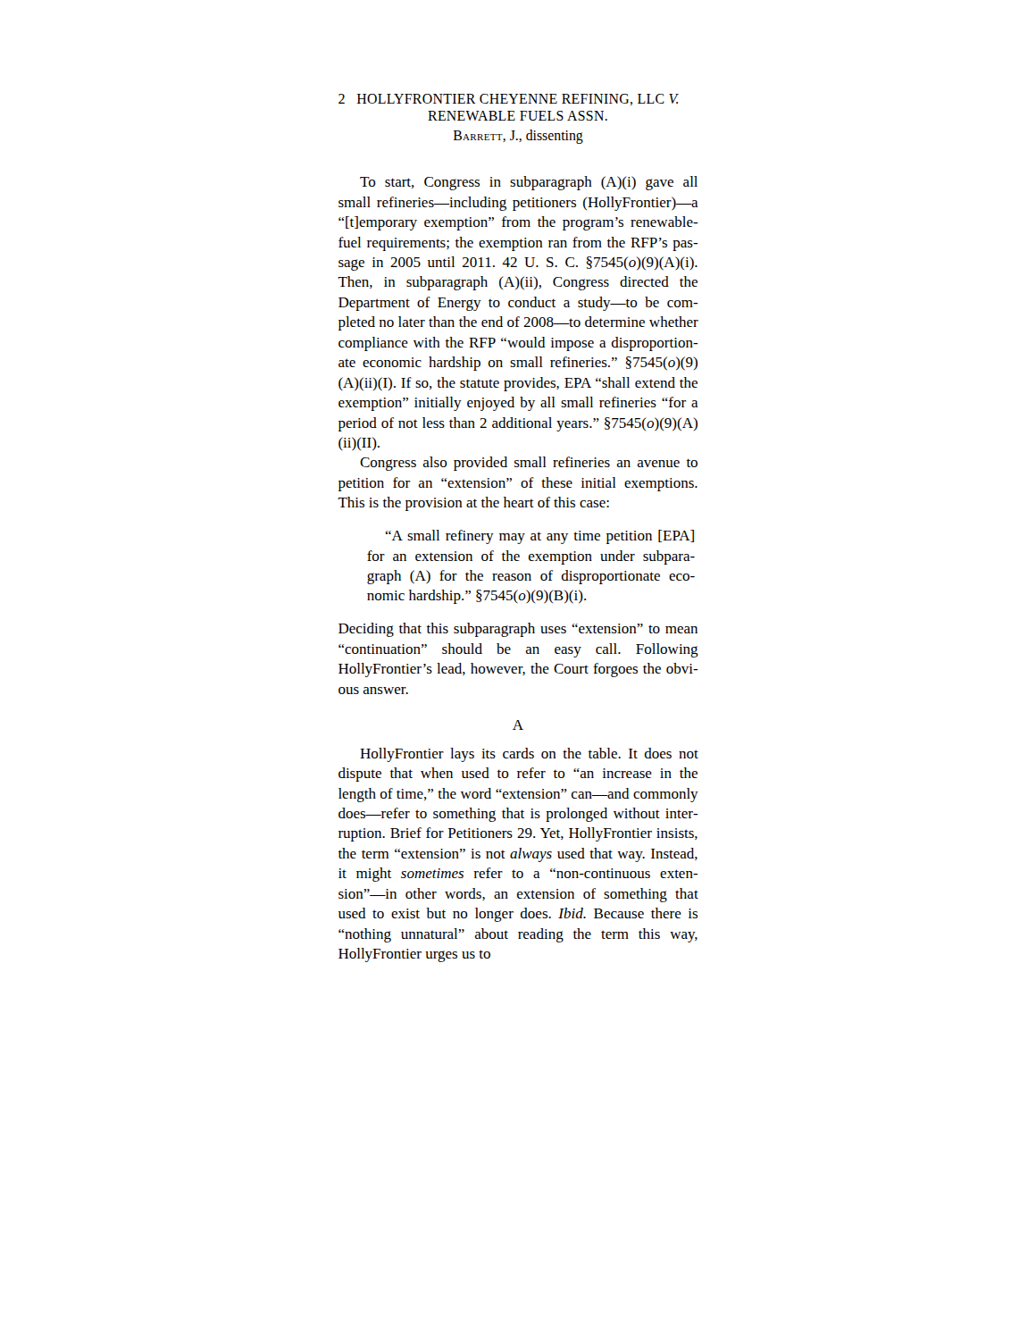2 HOLLYFRONTIER CHEYENNE REFINING, LLC v.
RENEWABLE FUELS ASSN.
Barrett, J., dissenting
To start, Congress in subparagraph (A)(i) gave all small refineries—including petitioners (HollyFrontier)—a “[t]emporary exemption” from the program’s renewable-fuel requirements; the exemption ran from the RFP’s passage in 2005 until 2011. 42 U. S. C. §7545(o)(9)(A)(i). Then, in subparagraph (A)(ii), Congress directed the Department of Energy to conduct a study—to be completed no later than the end of 2008—to determine whether compliance with the RFP “would impose a disproportionate economic hardship on small refineries.” §7545(o)(9)(A)(ii)(I). If so, the statute provides, EPA “shall extend the exemption” initially enjoyed by all small refineries “for a period of not less than 2 additional years.” §7545(o)(9)(A)(ii)(II).
Congress also provided small refineries an avenue to petition for an “extension” of these initial exemptions. This is the provision at the heart of this case:
“A small refinery may at any time petition [EPA] for an extension of the exemption under subparagraph (A) for the reason of disproportionate economic hardship.” §7545(o)(9)(B)(i).
Deciding that this subparagraph uses “extension” to mean “continuation” should be an easy call. Following HollyFrontier’s lead, however, the Court forgoes the obvious answer.
A
HollyFrontier lays its cards on the table. It does not dispute that when used to refer to “an increase in the length of time,” the word “extension” can—and commonly does—refer to something that is prolonged without interruption. Brief for Petitioners 29. Yet, HollyFrontier insists, the term “extension” is not always used that way. Instead, it might sometimes refer to a “non-continuous extension”—in other words, an extension of something that used to exist but no longer does. Ibid. Because there is “nothing unnatural” about reading the term this way, HollyFrontier urges us to